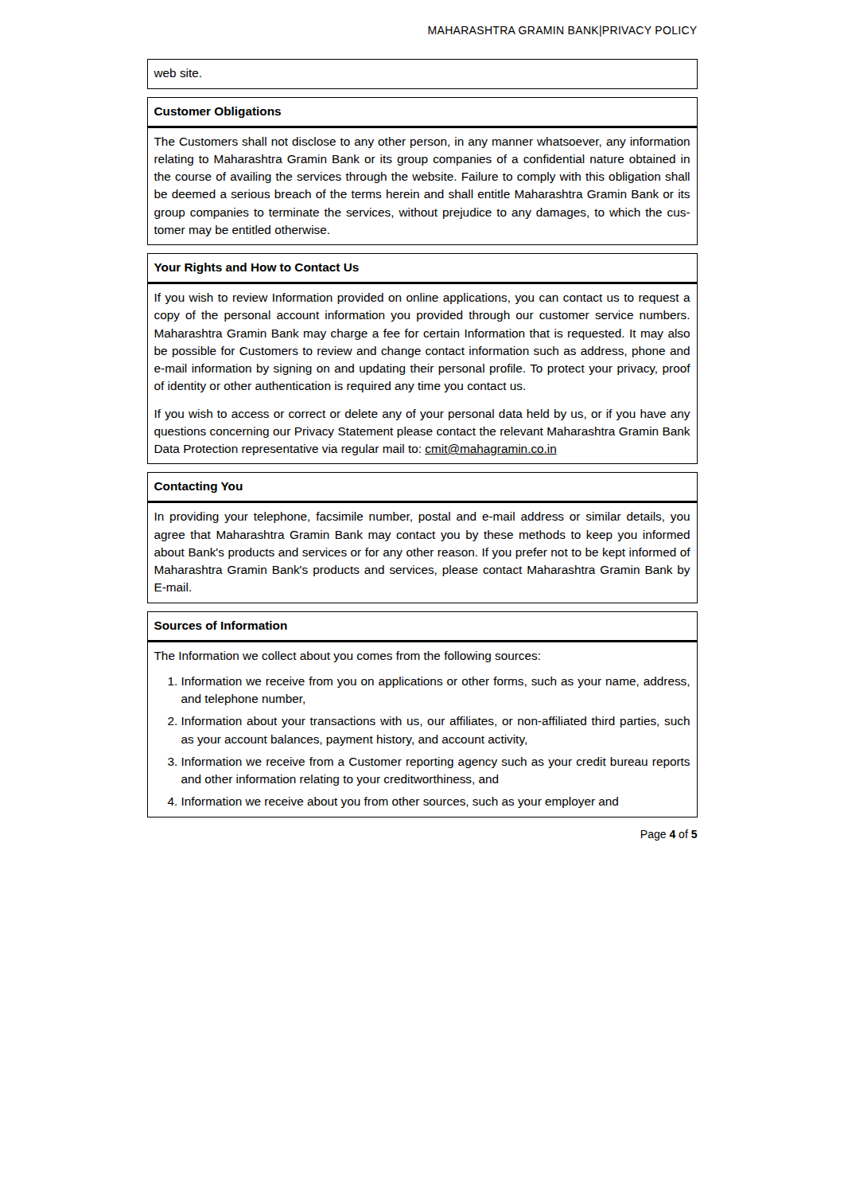MAHARASHTRA GRAMIN BANK|PRIVACY POLICY
| web site. |
| Customer Obligations |
| The Customers shall not disclose to any other person, in any manner whatsoever, any information relating to Maharashtra Gramin Bank or its group companies of a confidential nature obtained in the course of availing the services through the website. Failure to comply with this obligation shall be deemed a serious breach of the terms herein and shall entitle Maharashtra Gramin Bank or its group companies to terminate the services, without prejudice to any damages, to which the customer may be entitled otherwise. |
| Your Rights and How to Contact Us |
| If you wish to review Information provided on online applications, you can contact us to request a copy of the personal account information you provided through our customer service numbers. Maharashtra Gramin Bank may charge a fee for certain Information that is requested. It may also be possible for Customers to review and change contact information such as address, phone and e-mail information by signing on and updating their personal profile. To protect your privacy, proof of identity or other authentication is required any time you contact us. If you wish to access or correct or delete any of your personal data held by us, or if you have any questions concerning our Privacy Statement please contact the relevant Maharashtra Gramin Bank Data Protection representative via regular mail to: cmit@mahagramin.co.in |
| Contacting You |
| In providing your telephone, facsimile number, postal and e-mail address or similar details, you agree that Maharashtra Gramin Bank may contact you by these methods to keep you informed about Bank's products and services or for any other reason. If you prefer not to be kept informed of Maharashtra Gramin Bank's products and services, please contact Maharashtra Gramin Bank by E-mail. |
| Sources of Information |
| The Information we collect about you comes from the following sources: Information we receive from you on applications or other forms, such as your name, address, and telephone number, Information about your transactions with us, our affiliates, or non-affiliated third parties, such as your account balances, payment history, and account activity, Information we receive from a Customer reporting agency such as your credit bureau reports and other information relating to your creditworthiness, and Information we receive about you from other sources, such as your employer and |
Page 4 of 5